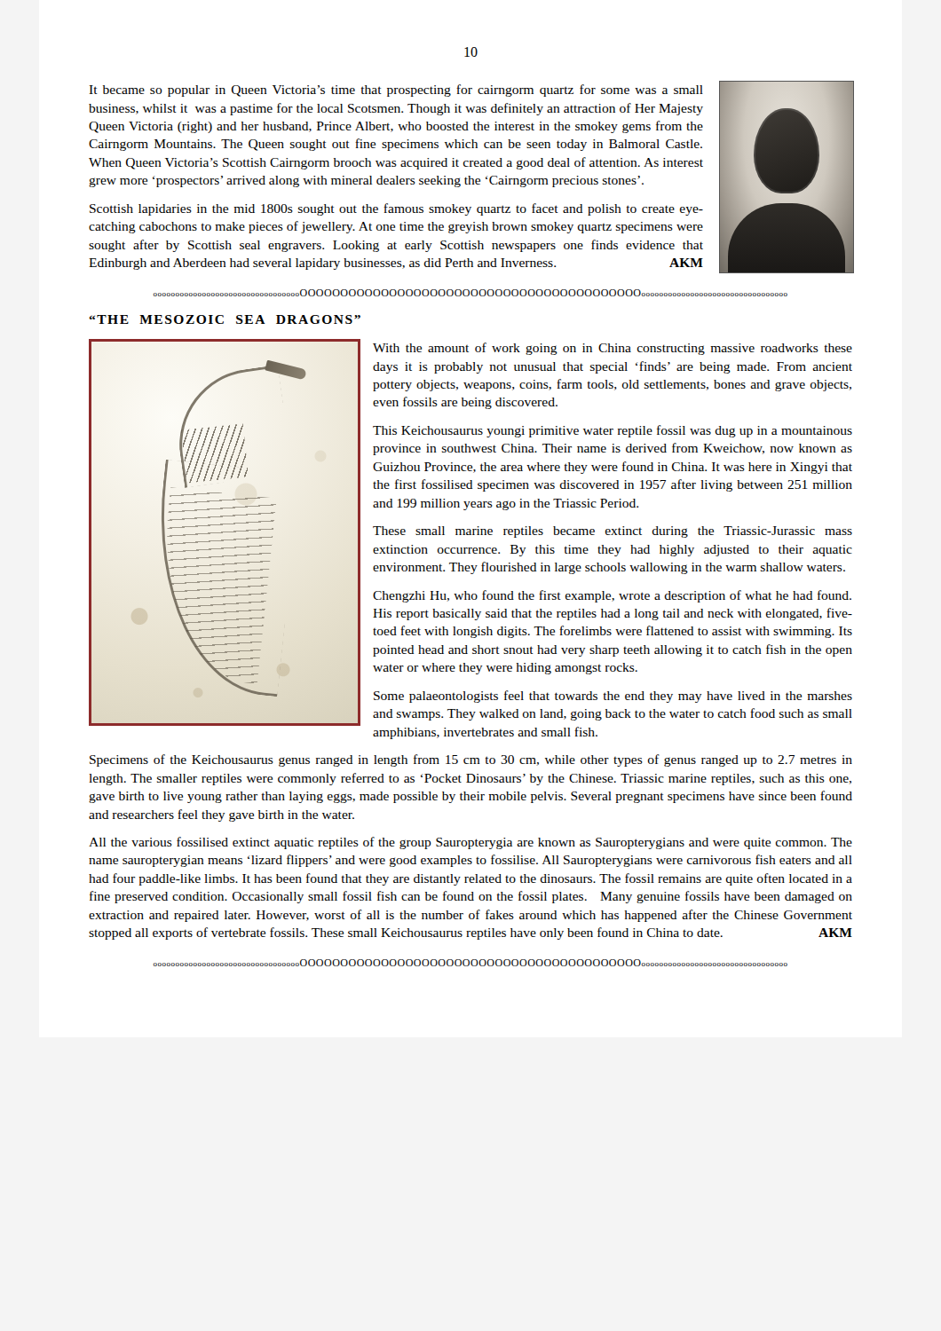10
It became so popular in Queen Victoria’s time that prospecting for cairngorm quartz for some was a small business, whilst it was a pastime for the local Scotsmen. Though it was definitely an attraction of Her Majesty Queen Victoria (right) and her husband, Prince Albert, who boosted the interest in the smokey gems from the Cairngorm Mountains. The Queen sought out fine specimens which can be seen today in Balmoral Castle. When Queen Victoria’s Scottish Cairngorm brooch was acquired it created a good deal of attention. As interest grew more ‘prospectors’ arrived along with mineral dealers seeking the ‘Cairngorm precious stones’.
Scottish lapidaries in the mid 1800s sought out the famous smokey quartz to facet and polish to create eye-catching cabochons to make pieces of jewellery. At one time the greyish brown smokey quartz specimens were sought after by Scottish seal engravers. Looking at early Scottish newspapers one finds evidence that Edinburgh and Aberdeen had several lapidary businesses, as did Perth and Inverness. AKM
oooooooooooooooooooooooooooooooooOOOOOOOOOOOOOOOOOOOOOOOOOOOOOOOOOOOOOOOOOOooooooooooooooooooooooooooooooooo
“THE MESOZOIC SEA DRAGONS”
With the amount of work going on in China constructing massive roadworks these days it is probably not unusual that special ‘finds’ are being made. From ancient pottery objects, weapons, coins, farm tools, old settlements, bones and grave objects, even fossils are being discovered.
This Keichousaurus youngi primitive water reptile fossil was dug up in a mountainous province in southwest China. Their name is derived from Kweichow, now known as Guizhou Province, the area where they were found in China. It was here in Xingyi that the first fossilised specimen was discovered in 1957 after living between 251 million and 199 million years ago in the Triassic Period.
These small marine reptiles became extinct during the Triassic-Jurassic mass extinction occurrence. By this time they had highly adjusted to their aquatic environment. They flourished in large schools wallowing in the warm shallow waters.
Chengzhi Hu, who found the first example, wrote a description of what he had found. His report basically said that the reptiles had a long tail and neck with elongated, five-toed feet with longish digits. The forelimbs were flattened to assist with swimming. Its pointed head and short snout had very sharp teeth allowing it to catch fish in the open water or where they were hiding amongst rocks.
Some palaeontologists feel that towards the end they may have lived in the marshes and swamps. They walked on land, going back to the water to catch food such as small amphibians, invertebrates and small fish.
Specimens of the Keichousaurus genus ranged in length from 15 cm to 30 cm, while other types of genus ranged up to 2.7 metres in length. The smaller reptiles were commonly referred to as ‘Pocket Dinosaurs’ by the Chinese. Triassic marine reptiles, such as this one, gave birth to live young rather than laying eggs, made possible by their mobile pelvis. Several pregnant specimens have since been found and researchers feel they gave birth in the water.
All the various fossilised extinct aquatic reptiles of the group Sauropterygia are known as Sauropterygians and were quite common. The name sauropterygian means ‘lizard flippers’ and were good examples to fossilise. All Sauropterygians were carnivorous fish eaters and all had four paddle-like limbs. It has been found that they are distantly related to the dinosaurs. The fossil remains are quite often located in a fine preserved condition. Occasionally small fossil fish can be found on the fossil plates. Many genuine fossils have been damaged on extraction and repaired later. However, worst of all is the number of fakes around which has happened after the Chinese Government stopped all exports of vertebrate fossils. These small Keichousaurus reptiles have only been found in China to date. AKM
oooooooooooooooooooooooooooooooooOOOOOOOOOOOOOOOOOOOOOOOOOOOOOOOOOOOOOOOOOOooooooooooooooooooooooooooooooooo